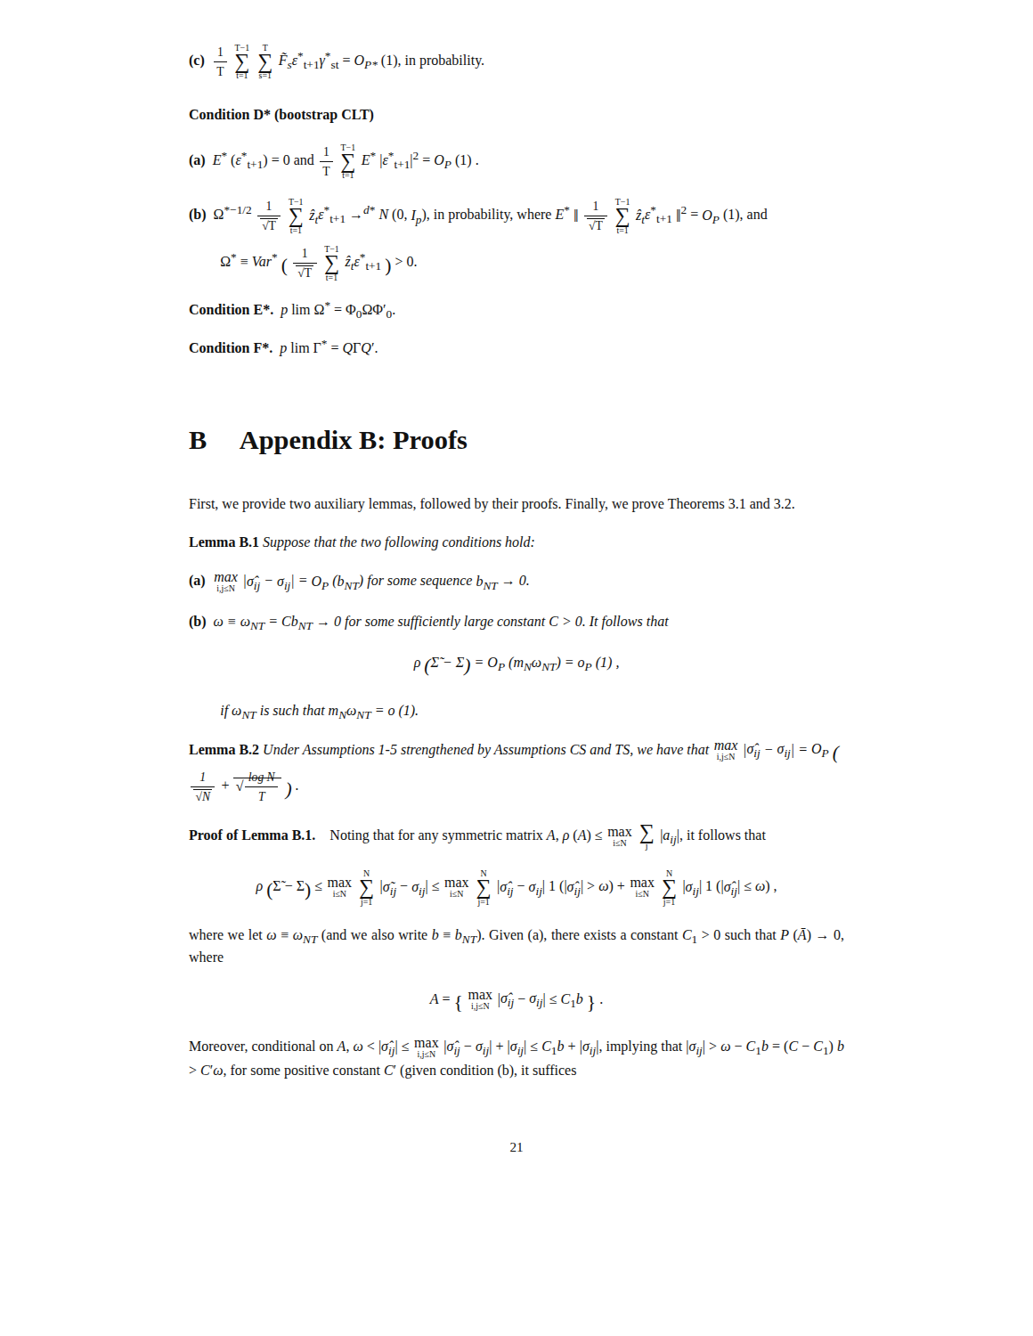(c) 1 T T−1∑t=1 T∑s=1 F̃s ε*t+1γ*st = OP* (1), in probability.
Condition D* (bootstrap CLT)
(a) E* (ε*t+1) = 0 and 1 T T−1∑t=1 E* |ε*t+1|2 = OP (1) .
(b) Ω*−1/2 1√T T−1∑t=1 ẑt ε*t+1 →d* N (0, Ip), in probability, where E* ‖ 1√T T−1∑t=1 ẑt ε*t+1 ‖2 = OP (1), and
Ω* ≡ Var* ( 1√T T−1∑t=1 ẑt ε*t+1 ) > 0.
Condition E*. p lim Ω* = Φ0ΩΦ′0.
Condition F*. p lim Γ* = QΓQ′.
BAppendix B: Proofs
First, we provide two auxiliary lemmas, followed by their proofs. Finally, we prove Theorems 3.1 and 3.2.
Lemma B.1 Suppose that the two following conditions hold:
(a) max i,j≤N |σ̂ij − σij| = OP (bNT) for some sequence bNT → 0.
(b) ω ≡ ωNT = CbNT → 0 for some sufficiently large constant C > 0. It follows that
ρ (Σ̃ − Σ) = OP (mN ωNT) = oP (1) ,
if ωNT is such that mN ωNT = o (1).
Lemma B.2 Under Assumptions 1-5 strengthened by Assumptions CS and TS, we have that max i,j≤N |σ̂ij − σij| = OP ( 1√N + √log N T ) .
Proof of Lemma B.1. Noting that for any symmetric matrix A, ρ (A) ≤ max i≤N ∑j |aij|, it follows that
ρ (Σ̃ − Σ) ≤ max i≤N N∑j=1 |σ̃ij − σij| ≤ max i≤N N∑j=1 |σ̂ij − σij| 1 (|σ̂ij| > ω) + max i≤N N∑j=1 |σij| 1 (|σ̂ij| ≤ ω) ,
where we let ω ≡ ωNT (and we also write b ≡ bNT). Given (a), there exists a constant C1 > 0 such that P (Ā) → 0, where
A = { max i,j≤N |σ̂ij − σij| ≤ C1b } .
Moreover, conditional on A, ω < |σ̂ij| ≤ max i,j≤N |σ̂ij − σij| + |σij| ≤ C1b + |σij|, implying that |σij| > ω − C1b = (C − C1) b > C′ω, for some positive constant C′ (given condition (b), it suffices
21